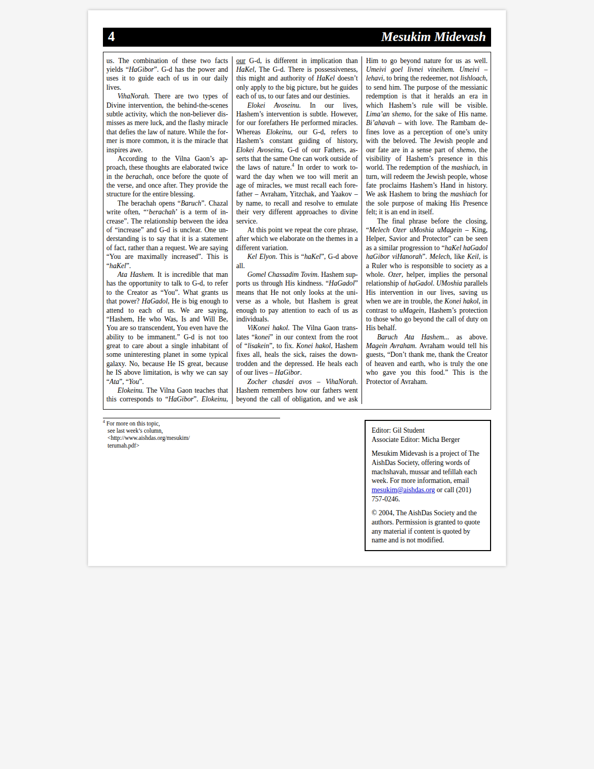4 Mesukim Midevash
us. The combination of these two facts yields “HaGibor”. G-d has the power and uses it to guide each of us in our daily lives.
VihaNorah. There are two types of Divine intervention, the behind-the-scenes subtle activity, which the non-believer dismisses as mere luck, and the flashy miracle that defies the law of nature. While the former is more common, it is the miracle that inspires awe.
According to the Vilna Gaon’s approach, these thoughts are elaborated twice in the berachah, once before the quote of the verse, and once after. They provide the structure for the entire blessing.
The berachah opens “Baruch”. Chazal write often, “‘berachah’ is a term of increase”. The relationship between the idea of “increase” and G-d is unclear. One understanding is to say that it is a statement of fact, rather than a request. We are saying “You are maximally increased”. This is “haKel”.
Ata Hashem. It is incredible that man has the opportunity to talk to G-d, to refer to the Creator as “You”. What grants us that power? HaGadol, He is big enough to attend to each of us. We are saying, “Hashem, He who Was, Is and Will Be, You are so transcendent, You even have the ability to be immanent.” G-d is not too great to care about a single inhabitant of some uninteresting planet in some typical galaxy. No, because He IS great, because he IS above limitation, is why we can say “Ata”, “You”.
Elokeinu. The Vilna Gaon teaches that this corresponds to “HaGibor”. Elokeinu, our G-d, is different in implication than HaKel, The G-d. There is possessiveness, this might and authority of HaKel doesn’t only apply to the big picture, but he guides each of us, to our fates and our destinies.
Elokei Avoseinu. In our lives, Hashem’s intervention is subtle. However, for our forefathers He performed miracles. Whereas Elokeinu, our G-d, refers to Hashem’s constant guiding of history, Elokei Avoseinu, G-d of our Fathers, asserts that the same One can work outside of the laws of nature.4 In order to work toward the day when we too will merit an age of miracles, we must recall each forefather – Avraham, Yitzchak, and Yaakov – by name, to recall and resolve to emulate their very different approaches to divine service.
At this point we repeat the core phrase, after which we elaborate on the themes in a different variation.
Kel Elyon. This is “haKel”, G-d above all.
Gomel Chassadim Tovim. Hashem supports us through His kindness. “HaGadol” means that He not only looks at the universe as a whole, but Hashem is great enough to pay attention to each of us as individuals.
ViKonei hakol. The Vilna Gaon translates “konei” in our context from the root of “lisakein”, to fix. Konei hakol, Hashem fixes all, heals the sick, raises the downtrodden and the depressed. He heals each of our lives – HaGibor.
Zocher chasdei avos – VihaNorah. Hashem remembers how our fathers went beyond the call of obligation, and we ask Him to go beyond nature for us as well. Umeivi goel livnei vineihem. Umeivi – lehavi, to bring the redeemer, not lishloach, to send him. The purpose of the messianic redemption is that it heralds an era in which Hashem’s rule will be visible. Lima’an shemo, for the sake of His name. Bi’ahavah – with love. The Rambam defines love as a perception of one’s unity with the beloved. The Jewish people and our fate are in a sense part of shemo, the visibility of Hashem’s presence in this world. The redemption of the mashiach, in turn, will redeem the Jewish people, whose fate proclaims Hashem’s Hand in history. We ask Hashem to bring the mashiach for the sole purpose of making His Presence felt; it is an end in itself.
The final phrase before the closing, “Melech Ozer uMoshia uMagein – King, Helper, Savior and Protector” can be seen as a similar progression to “haKel haGadol haGibor viHanorah”. Melech, like Keil, is a Ruler who is responsible to society as a whole. Ozer, helper, implies the personal relationship of haGadol. UMoshia parallels His intervention in our lives, saving us when we are in trouble, the Konei hakol, in contrast to uMagein, Hashem’s protection to those who go beyond the call of duty on His behalf.
Baruch Ata Hashem... as above. Magein Avraham. Avraham would tell his guests, “Don’t thank me, thank the Creator of heaven and earth, who is truly the one who gave you this food.” This is the Protector of Avraham.
4 For more on this topic,
see last week’s column,
<http://www.aishdas.org/mesukim/
terumah.pdf>
Editor: Gil Student
Associate Editor: Micha Berger
Mesukim Midevash is a project of The AishDas Society, offering words of machshavah, mussar and tefillah each week. For more information, email mesukim@aishdas.org or call (201) 757-0246.
© 2004, The AishDas Society and the authors. Permission is granted to quote any material if content is quoted by name and is not modified.